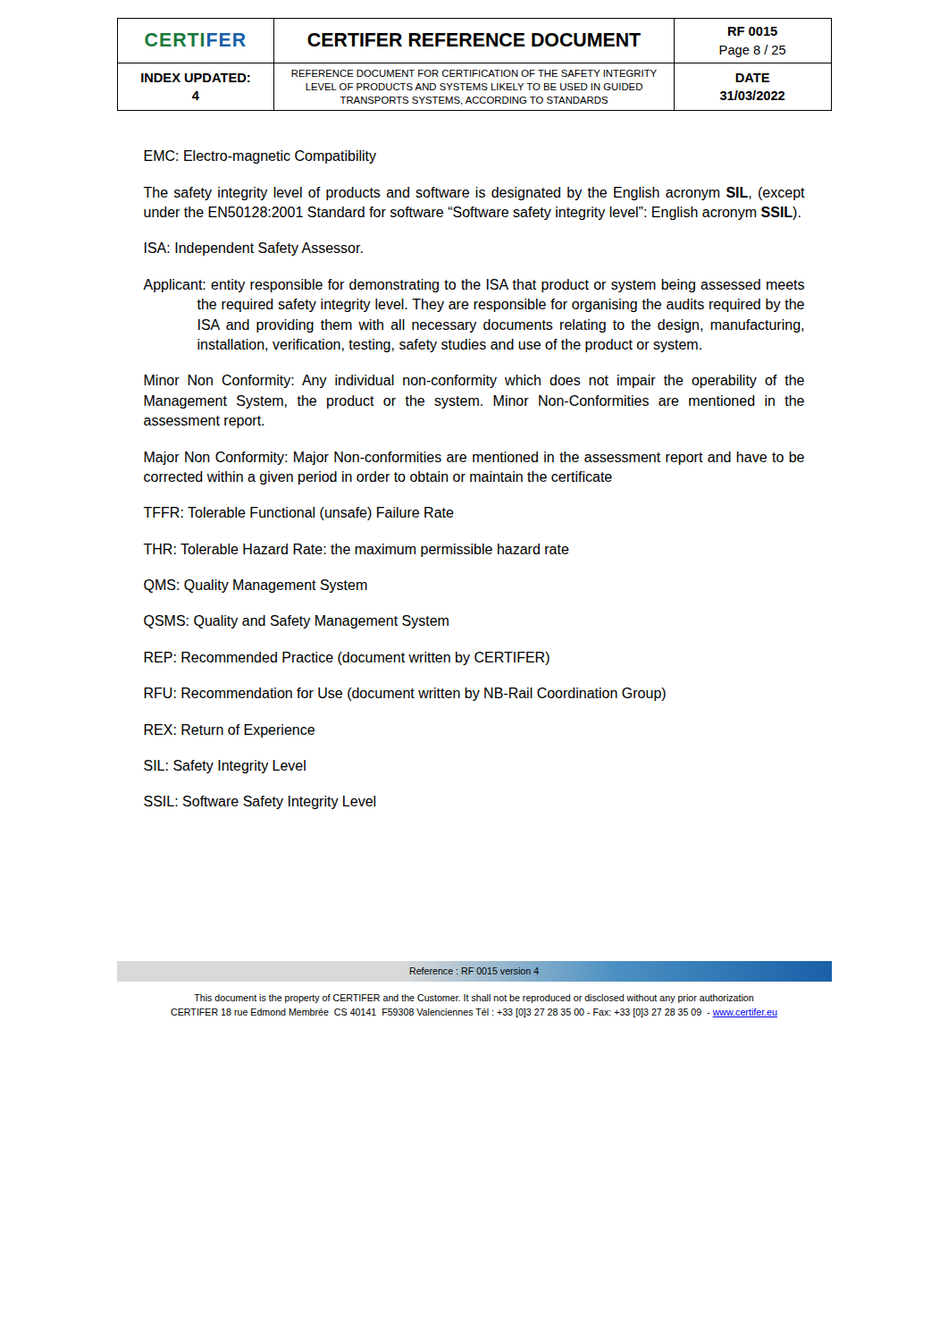| C E R T I F ER | CERTIFER REFERENCE DOCUMENT | RF 0015 Page 8 / 25 |
| INDEX UPDATED: 4 | REFERENCE DOCUMENT FOR CERTIFICATION OF THE SAFETY INTEGRITY LEVEL OF PRODUCTS AND SYSTEMS LIKELY TO BE USED IN GUIDED TRANSPORTS SYSTEMS, ACCORDING TO STANDARDS | DATE 31/03/2022 |
EMC: Electro-magnetic Compatibility
The safety integrity level of products and software is designated by the English acronym SIL, (except under the EN50128:2001 Standard for software “Software safety integrity level”: English acronym SSIL).
ISA: Independent Safety Assessor.
Applicant: entity responsible for demonstrating to the ISA that product or system being assessed meets the required safety integrity level. They are responsible for organising the audits required by the ISA and providing them with all necessary documents relating to the design, manufacturing, installation, verification, testing, safety studies and use of the product or system.
Minor Non Conformity: Any individual non-conformity which does not impair the operability of the Management System, the product or the system. Minor Non-Conformities are mentioned in the assessment report.
Major Non Conformity: Major Non-conformities are mentioned in the assessment report and have to be corrected within a given period in order to obtain or maintain the certificate
TFFR: Tolerable Functional (unsafe) Failure Rate
THR: Tolerable Hazard Rate: the maximum permissible hazard rate
QMS: Quality Management System
QSMS: Quality and Safety Management System
REP: Recommended Practice (document written by CERTIFER)
RFU: Recommendation for Use (document written by NB-Rail Coordination Group)
REX: Return of Experience
SIL: Safety Integrity Level
SSIL: Software Safety Integrity Level
Reference : RF 0015 version 4
This document is the property of CERTIFER and the Customer. It shall not be reproduced or disclosed without any prior authorization
CERTIFER 18 rue Edmond Membrée CS 40141 F59308 Valenciennes Tél : +33 [0]3 27 28 35 00 - Fax: +33 [0]3 27 28 35 09 - www.certifer.eu